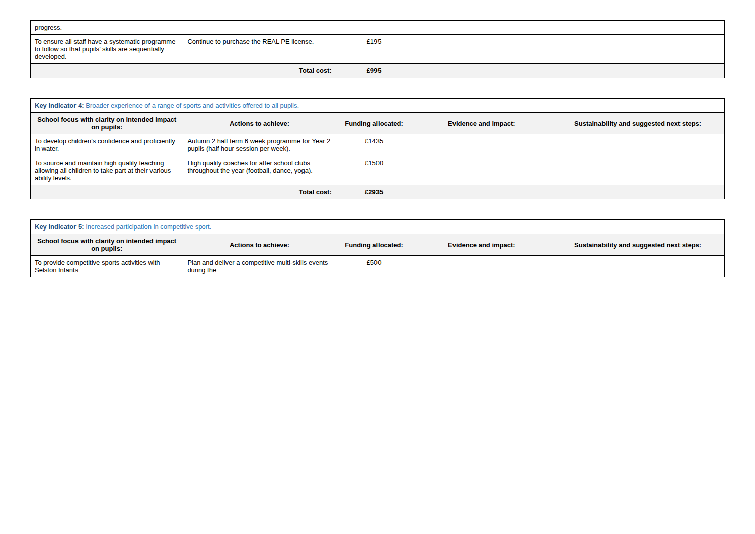| progress. | | | | |
| To ensure all staff have a systematic programme to follow so that pupils’ skills are sequentially developed. | Continue to purchase the REAL PE license. | £195 | | |
| Total cost: | £995 | | |
| Key indicator 4: Broader experience of a range of sports and activities offered to all pupils. |
| School focus with clarity on intended impact on pupils: | Actions to achieve: | Funding allocated: | Evidence and impact: | Sustainability and suggested next steps: |
| To develop children’s confidence and proficiently in water. | Autumn 2 half term 6 week programme for Year 2 pupils (half hour session per week). | £1435 | | |
| To source and maintain high quality teaching allowing all children to take part at their various ability levels. | High quality coaches for after school clubs throughout the year (football, dance, yoga). | £1500 | | |
| Total cost: | £2935 | | |
| Key indicator 5: Increased participation in competitive sport. |
| School focus with clarity on intended impact on pupils: | Actions to achieve: | Funding allocated: | Evidence and impact: | Sustainability and suggested next steps: |
| To provide competitive sports activities with Selston Infants | Plan and deliver a competitive multi-skills events during the | £500 | | |